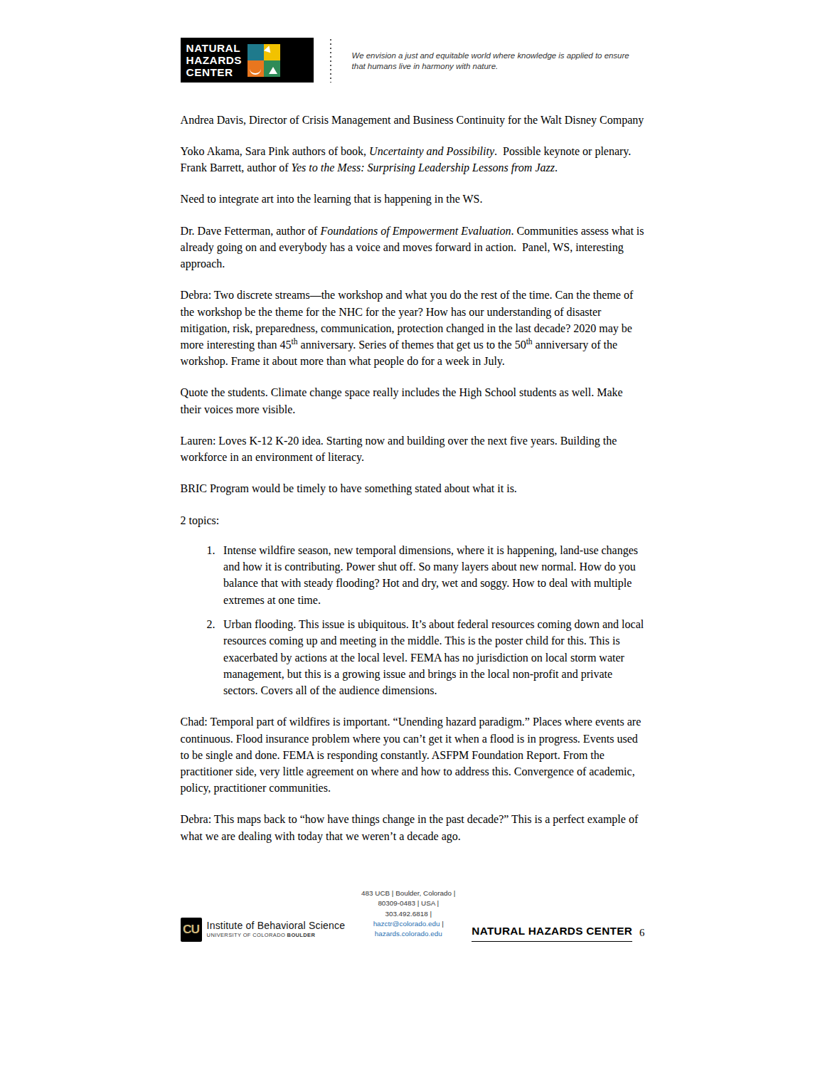Natural Hazards Center
We envision a just and equitable world where knowledge is applied to ensure that humans live in harmony with nature.
Andrea Davis, Director of Crisis Management and Business Continuity for the Walt Disney Company
Yoko Akama, Sara Pink authors of book, Uncertainty and Possibility. Possible keynote or plenary. Frank Barrett, author of Yes to the Mess: Surprising Leadership Lessons from Jazz.
Need to integrate art into the learning that is happening in the WS.
Dr. Dave Fetterman, author of Foundations of Empowerment Evaluation. Communities assess what is already going on and everybody has a voice and moves forward in action. Panel, WS, interesting approach.
Debra: Two discrete streams—the workshop and what you do the rest of the time. Can the theme of the workshop be the theme for the NHC for the year? How has our understanding of disaster mitigation, risk, preparedness, communication, protection changed in the last decade? 2020 may be more interesting than 45th anniversary. Series of themes that get us to the 50th anniversary of the workshop. Frame it about more than what people do for a week in July.
Quote the students. Climate change space really includes the High School students as well. Make their voices more visible.
Lauren: Loves K-12 K-20 idea. Starting now and building over the next five years. Building the workforce in an environment of literacy.
BRIC Program would be timely to have something stated about what it is.
2 topics:
Intense wildfire season, new temporal dimensions, where it is happening, land-use changes and how it is contributing. Power shut off. So many layers about new normal. How do you balance that with steady flooding? Hot and dry, wet and soggy. How to deal with multiple extremes at one time.
Urban flooding. This issue is ubiquitous. It’s about federal resources coming down and local resources coming up and meeting in the middle. This is the poster child for this. This is exacerbated by actions at the local level. FEMA has no jurisdiction on local storm water management, but this is a growing issue and brings in the local non-profit and private sectors. Covers all of the audience dimensions.
Chad: Temporal part of wildfires is important. “Unending hazard paradigm.” Places where events are continuous. Flood insurance problem where you can’t get it when a flood is in progress. Events used to be single and done. FEMA is responding constantly. ASFPM Foundation Report. From the practitioner side, very little agreement on where and how to address this. Convergence of academic, policy, practitioner communities.
Debra: This maps back to “how have things change in the past decade?” This is a perfect example of what we are dealing with today that we weren’t a decade ago.
CU
Institute of Behavioral Science
UNIVERSITY OF COLORADO BOULDER
483 UCB | Boulder, Colorado | 80309-0483 | USA | 303.492.6818 | hazctr@colorado.edu | hazards.colorado.edu
Natural Hazards Center
6